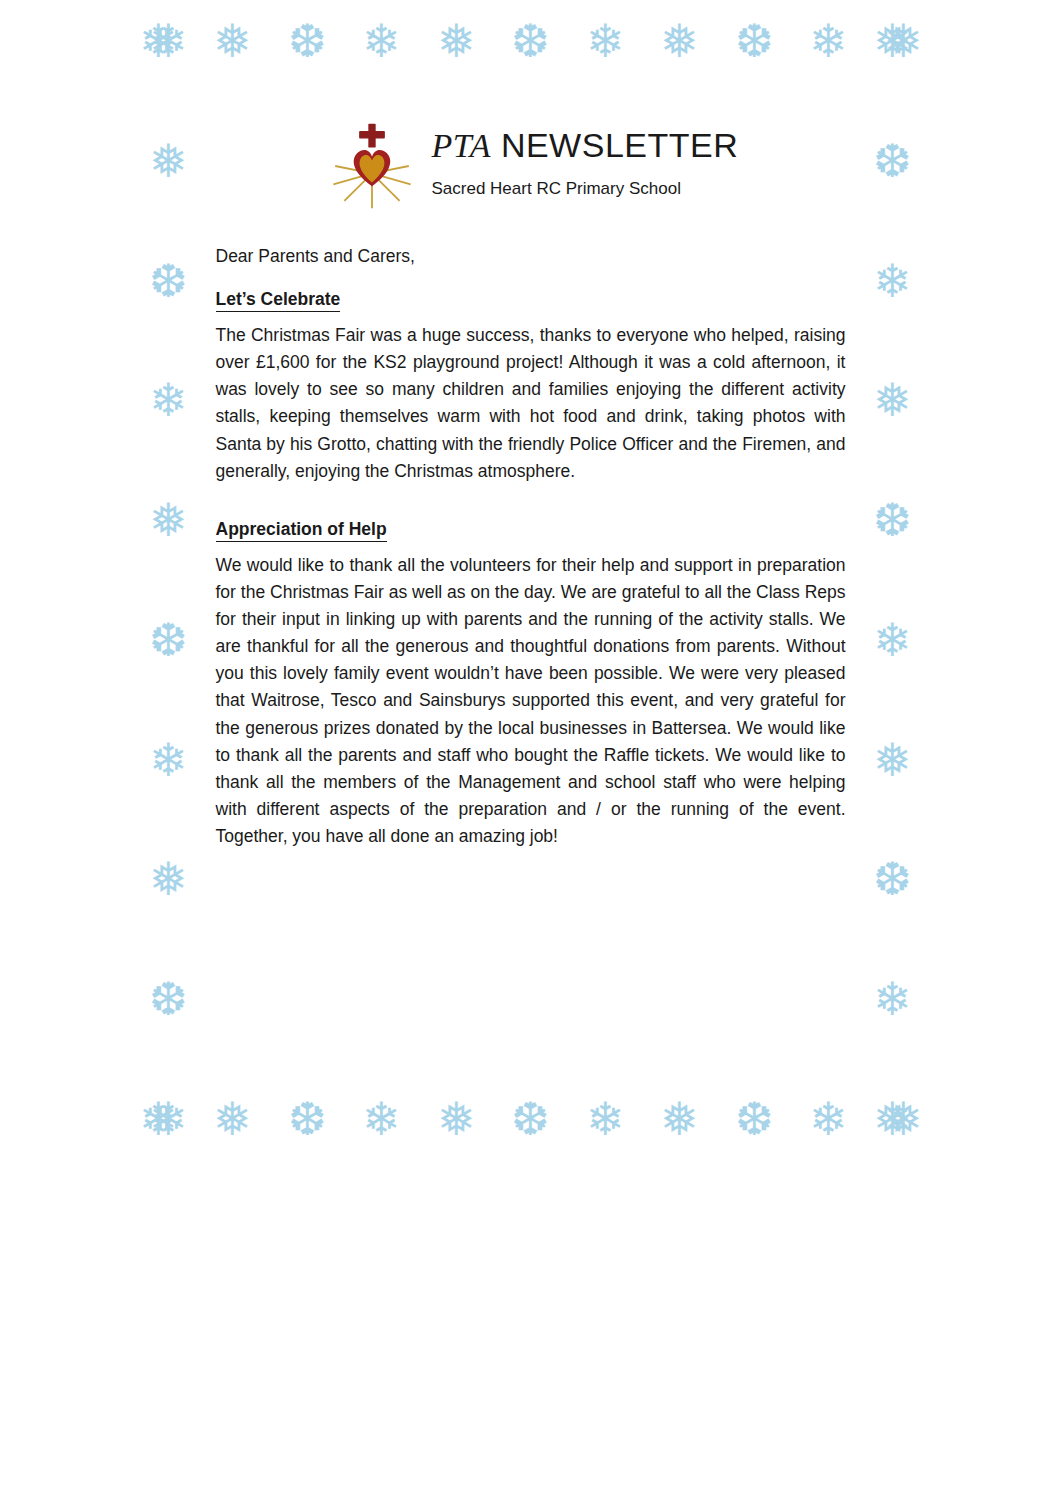❄❅❆❄❅❆❄❅❆❄❅
❄❅❆❄❅❆❄❅❆❄❅
❄❅❆❄❅❆❄❅❆❄
❅❆❄❅❆❄❅❆❄❅
PTA NEWSLETTER
Sacred Heart RC Primary School
Dear Parents and Carers,
Let’s Celebrate
The Christmas Fair was a huge success, thanks to everyone who helped, raising over £1,600 for the KS2 playground project! Although it was a cold afternoon, it was lovely to see so many children and families enjoying the different activity stalls, keeping themselves warm with hot food and drink, taking photos with Santa by his Grotto, chatting with the friendly Police Officer and the Firemen, and generally, enjoying the Christmas atmosphere.
Appreciation of Help
We would like to thank all the volunteers for their help and support in preparation for the Christmas Fair as well as on the day. We are grateful to all the Class Reps for their input in linking up with parents and the running of the activity stalls. We are thankful for all the generous and thoughtful donations from parents. Without you this lovely family event wouldn’t have been possible. We were very pleased that Waitrose, Tesco and Sainsburys supported this event, and very grateful for the generous prizes donated by the local businesses in Battersea. We would like to thank all the parents and staff who bought the Raffle tickets. We would like to thank all the members of the Management and school staff who were helping with different aspects of the preparation and / or the running of the event. Together, you have all done an amazing job!